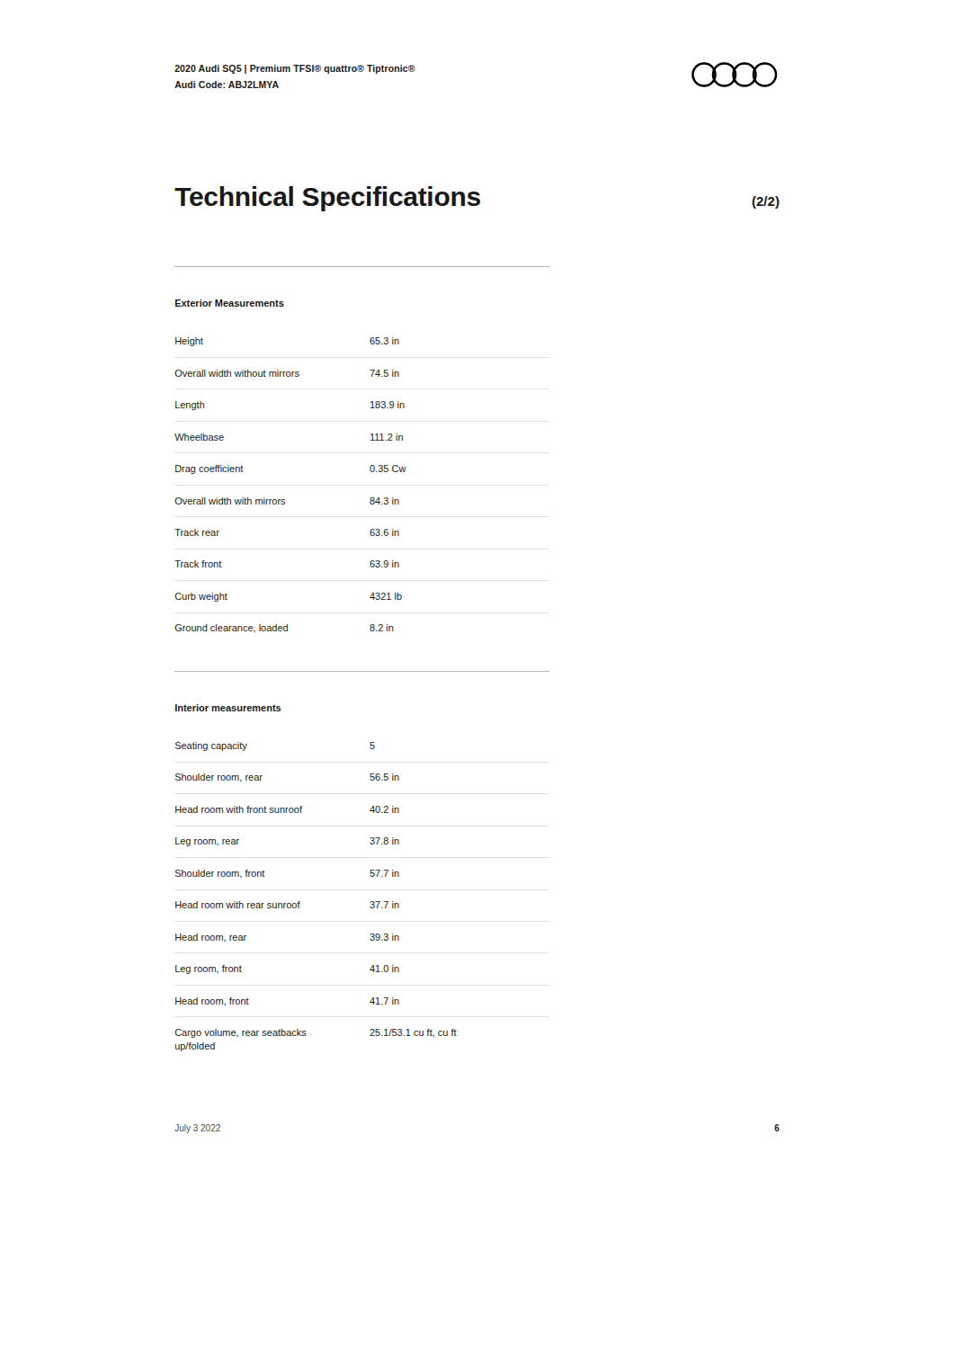2020 Audi SQ5 | Premium TFSI® quattro® Tiptronic®
Audi Code: ABJ2LMYA
Technical Specifications
(2/2)
Exterior Measurements
| Height | 65.3 in |
| Overall width without mirrors | 74.5 in |
| Length | 183.9 in |
| Wheelbase | 111.2 in |
| Drag coefficient | 0.35 Cw |
| Overall width with mirrors | 84.3 in |
| Track rear | 63.6 in |
| Track front | 63.9 in |
| Curb weight | 4321 lb |
| Ground clearance, loaded | 8.2 in |
Interior measurements
| Seating capacity | 5 |
| Shoulder room, rear | 56.5 in |
| Head room with front sunroof | 40.2 in |
| Leg room, rear | 37.8 in |
| Shoulder room, front | 57.7 in |
| Head room with rear sunroof | 37.7 in |
| Head room, rear | 39.3 in |
| Leg room, front | 41.0 in |
| Head room, front | 41.7 in |
| Cargo volume, rear seatbacks up/folded | 25.1/53.1 cu ft, cu ft |
July 3 2022
6